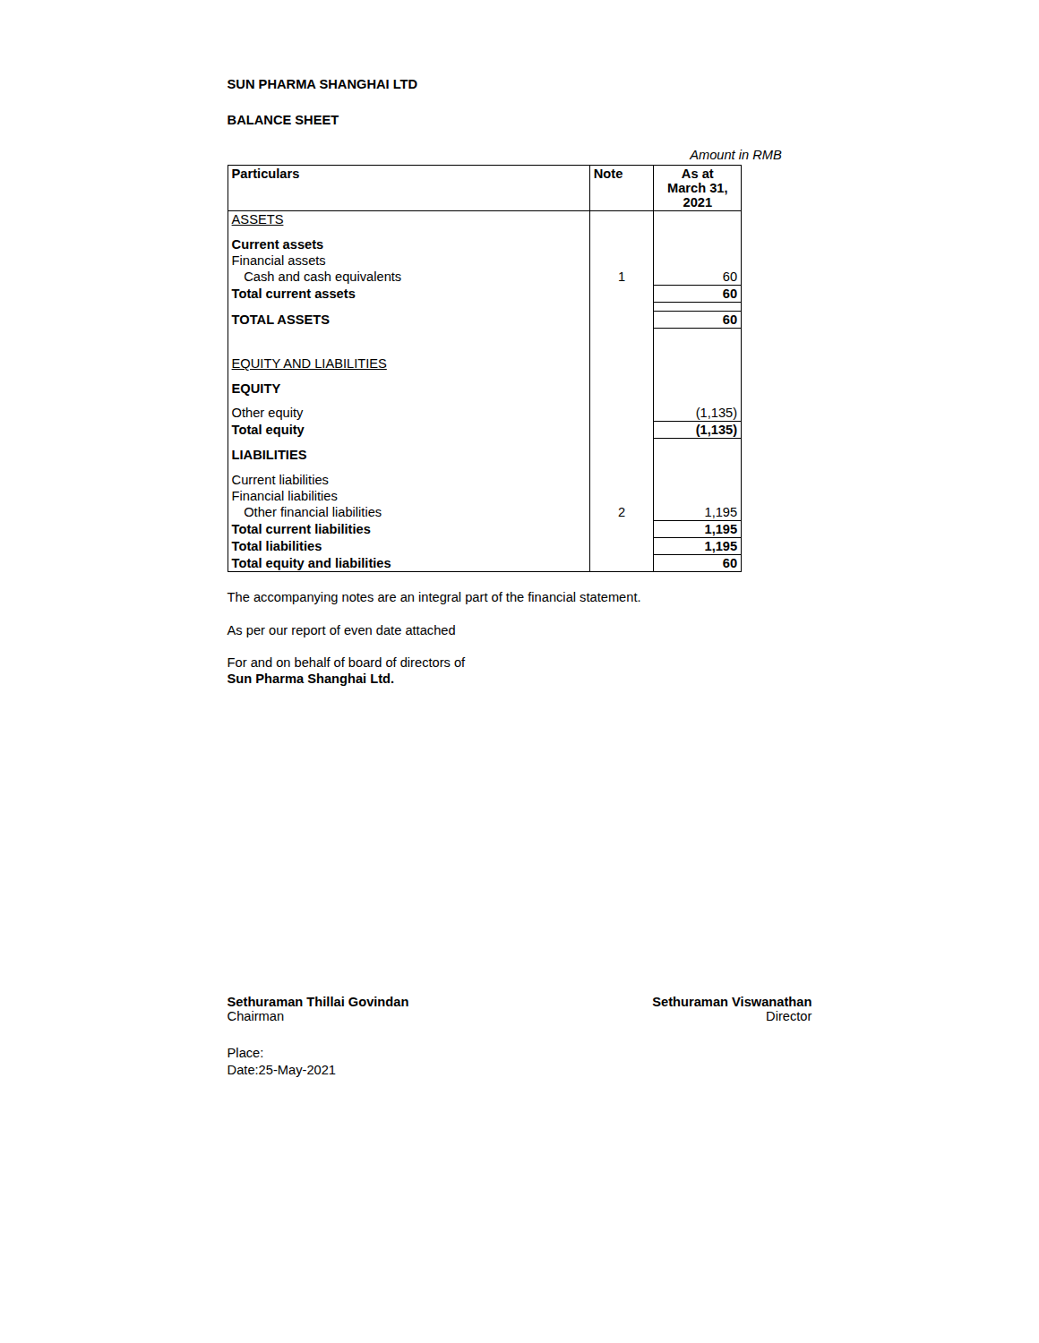SUN PHARMA SHANGHAI LTD
BALANCE SHEET
Amount in RMB
| Particulars | Note | As at March 31, 2021 | |
| --- | --- | --- | --- |
| ASSETS | | | |
| Current assets | | | |
| Financial assets | | | |
| Cash and cash equivalents | 1 | 60 | |
| Total current assets | | 60 | |
| TOTAL ASSETS | | 60 | |
| EQUITY AND LIABILITIES | | | |
| EQUITY | | | |
| Other equity | | (1,135) | |
| Total equity | | (1,135) | |
| LIABILITIES | | | |
| Current liabilities | | | |
| Financial liabilities | | | |
| Other financial liabilities | 2 | 1,195 | |
| Total current liabilities | | 1,195 | |
| Total liabilities | | 1,195 | |
| Total equity and liabilities | | 60 | |
The accompanying notes are an integral part of the financial statement.
As per our report of even date attached
For and on behalf of board of directors of
Sun Pharma Shanghai Ltd.
| Sethuraman Thillai Govindan | Sethuraman Viswanathan |
| Chairman | Director |
Place:
Date:25-May-2021